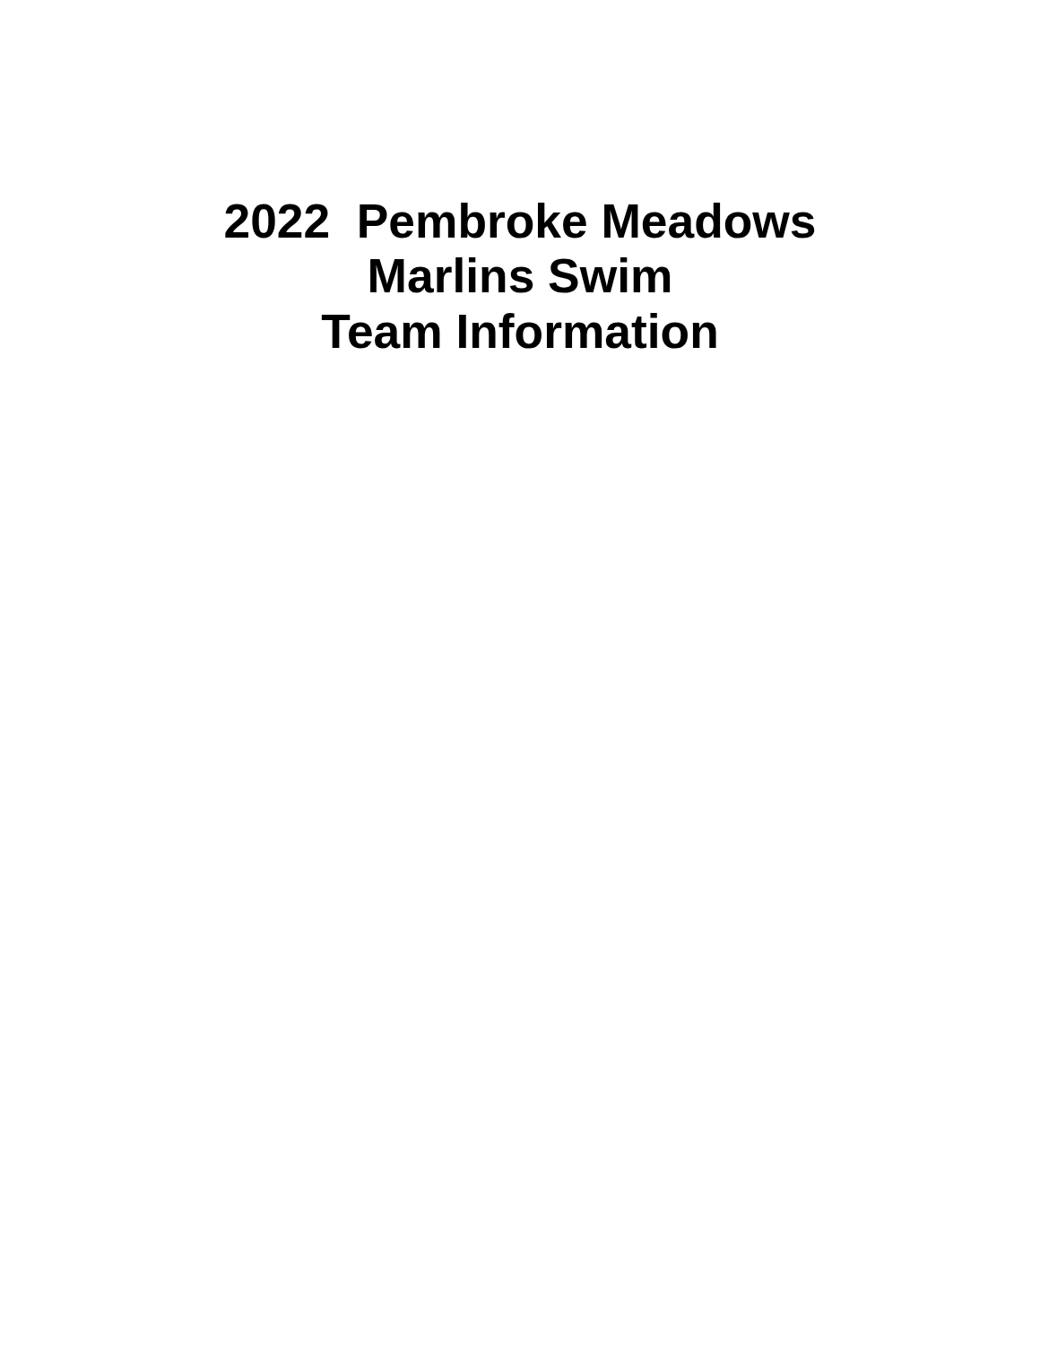2022 Pembroke Meadows Marlins Swim Team Information